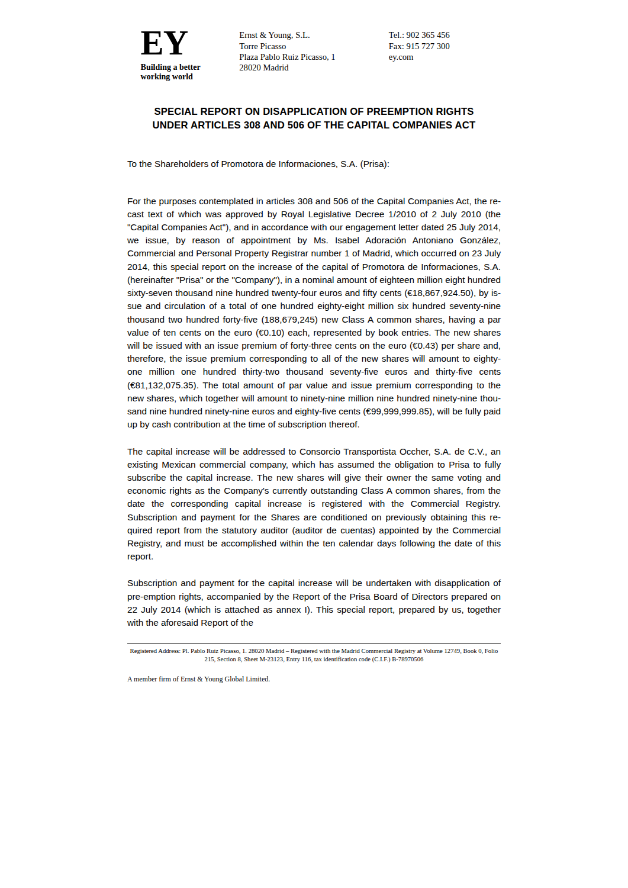EY
Building a better
working world
Ernst & Young, S.L.
Torre Picasso
Plaza Pablo Ruiz Picasso, 1
28020 Madrid
Tel.: 902 365 456
Fax: 915 727 300
ey.com
SPECIAL REPORT ON DISAPPLICATION OF PREEMPTION RIGHTS UNDER ARTICLES 308 AND 506 OF THE CAPITAL COMPANIES ACT
To the Shareholders of Promotora de Informaciones, S.A. (Prisa):
For the purposes contemplated in articles 308 and 506 of the Capital Companies Act, the recast text of which was approved by Royal Legislative Decree 1/2010 of 2 July 2010 (the "Capital Companies Act"), and in accordance with our engagement letter dated 25 July 2014, we issue, by reason of appointment by Ms. Isabel Adoración Antoniano González, Commercial and Personal Property Registrar number 1 of Madrid, which occurred on 23 July 2014, this special report on the increase of the capital of Promotora de Informaciones, S.A. (hereinafter "Prisa" or the "Company"), in a nominal amount of eighteen million eight hundred sixty-seven thousand nine hundred twenty-four euros and fifty cents (€18,867,924.50), by issue and circulation of a total of one hundred eighty-eight million six hundred seventy-nine thousand two hundred forty-five (188,679,245) new Class A common shares, having a par value of ten cents on the euro (€0.10) each, represented by book entries. The new shares will be issued with an issue premium of forty-three cents on the euro (€0.43) per share and, therefore, the issue premium corresponding to all of the new shares will amount to eighty-one million one hundred thirty-two thousand seventy-five euros and thirty-five cents (€81,132,075.35). The total amount of par value and issue premium corresponding to the new shares, which together will amount to ninety-nine million nine hundred ninety-nine thousand nine hundred ninety-nine euros and eighty-five cents (€99,999,999.85), will be fully paid up by cash contribution at the time of subscription thereof.
The capital increase will be addressed to Consorcio Transportista Occher, S.A. de C.V., an existing Mexican commercial company, which has assumed the obligation to Prisa to fully subscribe the capital increase. The new shares will give their owner the same voting and economic rights as the Company's currently outstanding Class A common shares, from the date the corresponding capital increase is registered with the Commercial Registry. Subscription and payment for the Shares are conditioned on previously obtaining this required report from the statutory auditor (auditor de cuentas) appointed by the Commercial Registry, and must be accomplished within the ten calendar days following the date of this report.
Subscription and payment for the capital increase will be undertaken with disapplication of pre-emption rights, accompanied by the Report of the Prisa Board of Directors prepared on 22 July 2014 (which is attached as annex I). This special report, prepared by us, together with the aforesaid Report of the
Registered Address: Pl. Pablo Ruiz Picasso, 1. 28020 Madrid – Registered with the Madrid Commercial Registry at Volume 12749, Book 0, Folio 215, Section 8, Sheet M-23123, Entry 116, tax identification code (C.I.F.) B-78970506
A member firm of Ernst & Young Global Limited.